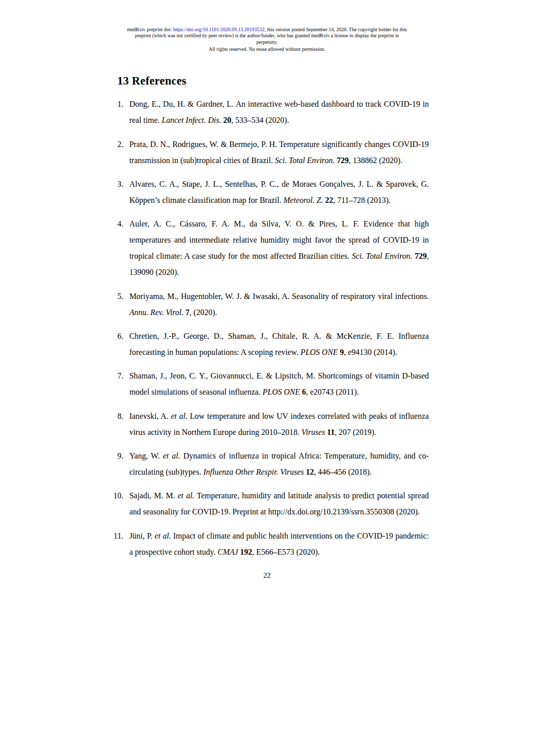medRxiv preprint doi: https://doi.org/10.1101/2020.09.13.20193532; this version posted September 14, 2020. The copyright holder for this
preprint (which was not certified by peer review) is the author/funder, who has granted medRxiv a license to display the preprint in
perpetuity.
All rights reserved. No reuse allowed without permission.
13 References
Dong, E., Du, H. & Gardner, L. An interactive web-based dashboard to track COVID-19 in real time. Lancet Infect. Dis. 20, 533–534 (2020).
Prata, D. N., Rodrigues, W. & Bermejo, P. H. Temperature significantly changes COVID-19 transmission in (sub)tropical cities of Brazil. Sci. Total Environ. 729, 138862 (2020).
Alvares, C. A., Stape, J. L., Sentelhas, P. C., de Moraes Gonçalves, J. L. & Sparovek, G. Köppen’s climate classification map for Brazil. Meteorol. Z. 22, 711–728 (2013).
Auler, A. C., Cássaro, F. A. M., da Silva, V. O. & Pires, L. F. Evidence that high temperatures and intermediate relative humidity might favor the spread of COVID-19 in tropical climate: A case study for the most affected Brazilian cities. Sci. Total Environ. 729, 139090 (2020).
Moriyama, M., Hugentobler, W. J. & Iwasaki, A. Seasonality of respiratory viral infections. Annu. Rev. Virol. 7, (2020).
Chretien, J.-P., George, D., Shaman, J., Chitale, R. A. & McKenzie, F. E. Influenza forecasting in human populations: A scoping review. PLOS ONE 9, e94130 (2014).
Shaman, J., Jeon, C. Y., Giovannucci, E. & Lipsitch, M. Shortcomings of vitamin D-based model simulations of seasonal influenza. PLOS ONE 6, e20743 (2011).
Ianevski, A. et al. Low temperature and low UV indexes correlated with peaks of influenza virus activity in Northern Europe during 2010–2018. Viruses 11, 207 (2019).
Yang, W. et al. Dynamics of influenza in tropical Africa: Temperature, humidity, and co-circulating (sub)types. Influenza Other Respir. Viruses 12, 446–456 (2018).
Sajadi, M. M. et al. Temperature, humidity and latitude analysis to predict potential spread and seasonality for COVID-19. Preprint at http://dx.doi.org/10.2139/ssrn.3550308 (2020).
Jüni, P. et al. Impact of climate and public health interventions on the COVID-19 pandemic: a prospective cohort study. CMAJ 192, E566–E573 (2020).
22